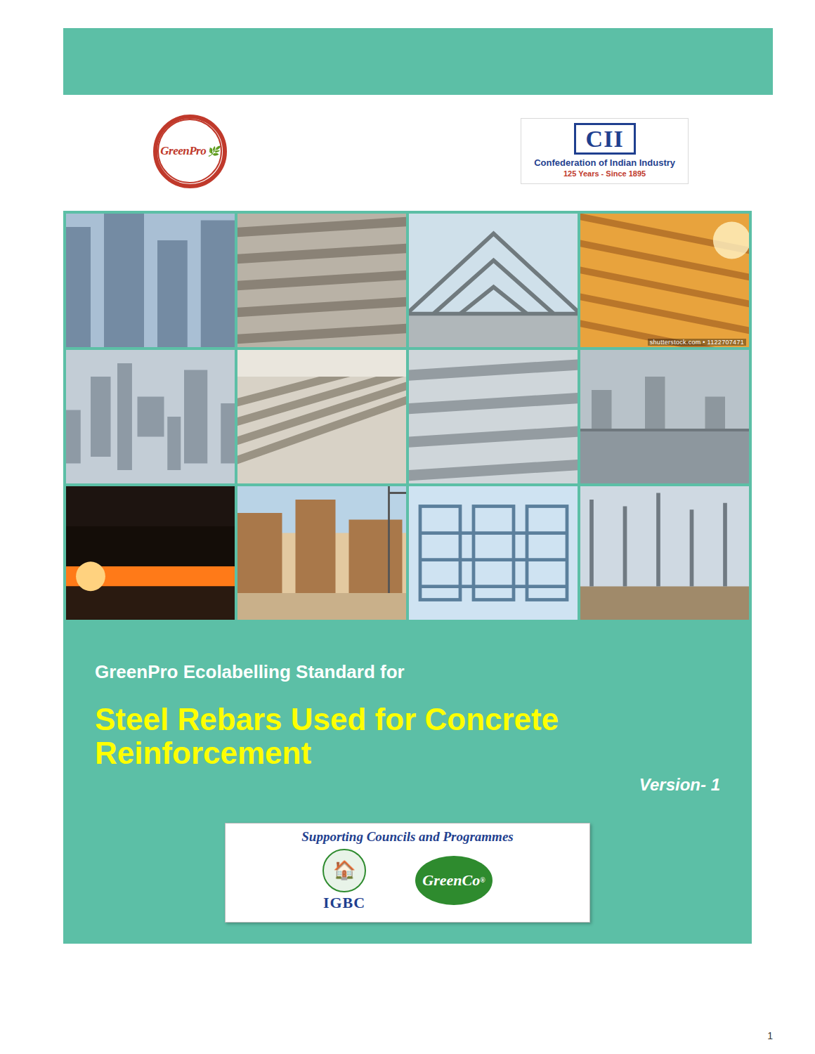GreenPro🌿
CII
Confederation of Indian Industry
125 Years - Since 1895
shutterstock.com • 1122707471
GreenPro Ecolabelling Standard for
Steel Rebars Used for Concrete Reinforcement
Version- 1
Supporting Councils and Programmes
🏠
IGBC
GreenCo®
1